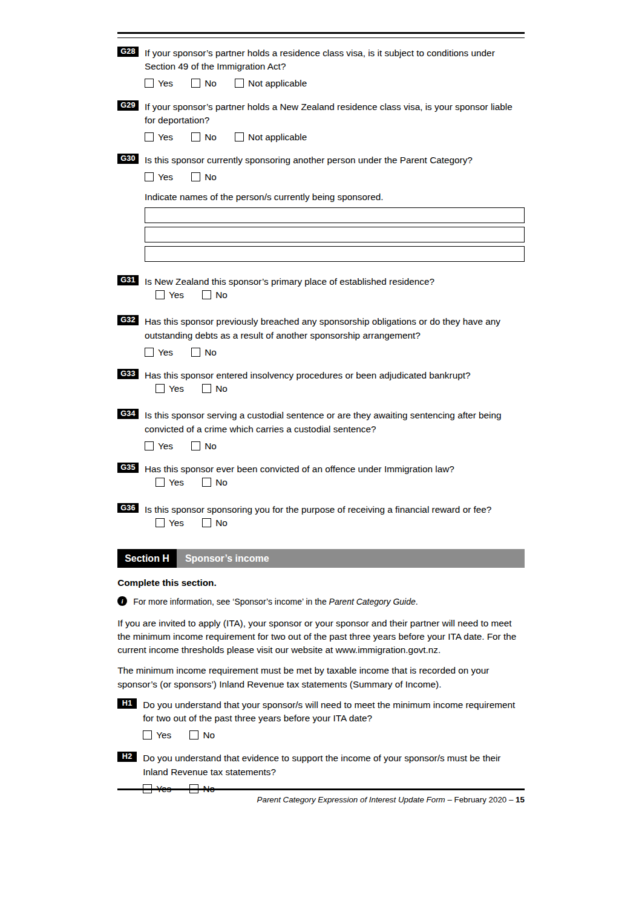G28
If your sponsor’s partner holds a residence class visa, is it subject to conditions under Section 49 of the Immigration Act?
Yes No Not applicable
G29
If your sponsor’s partner holds a New Zealand residence class visa, is your sponsor liable for deportation?
Yes No Not applicable
G30
Is this sponsor currently sponsoring another person under the Parent Category?
Yes No
Indicate names of the person/s currently being sponsored.
G31
Is New Zealand this sponsor’s primary place of established residence? Yes No
G32
Has this sponsor previously breached any sponsorship obligations or do they have any outstanding debts as a result of another sponsorship arrangement?
Yes No
G33
Has this sponsor entered insolvency procedures or been adjudicated bankrupt? Yes No
G34
Is this sponsor serving a custodial sentence or are they awaiting sentencing after being convicted of a crime which carries a custodial sentence?
Yes No
G35
Has this sponsor ever been convicted of an offence under Immigration law? Yes No
G36
Is this sponsor sponsoring you for the purpose of receiving a financial reward or fee? Yes No
Section H
Sponsor’s income
Complete this section.
i
For more information, see ‘Sponsor’s income’ in the Parent Category Guide.
If you are invited to apply (ITA), your sponsor or your sponsor and their partner will need to meet the minimum income requirement for two out of the past three years before your ITA date. For the current income thresholds please visit our website at www.immigration.govt.nz.
The minimum income requirement must be met by taxable income that is recorded on your sponsor’s (or sponsors’) Inland Revenue tax statements (Summary of Income).
H1
Do you understand that your sponsor/s will need to meet the minimum income requirement for two out of the past three years before your ITA date?
Yes No
H2
Do you understand that evidence to support the income of your sponsor/s must be their Inland Revenue tax statements?
Yes No
Parent Category Expression of Interest Update Form – February 2020 – 15